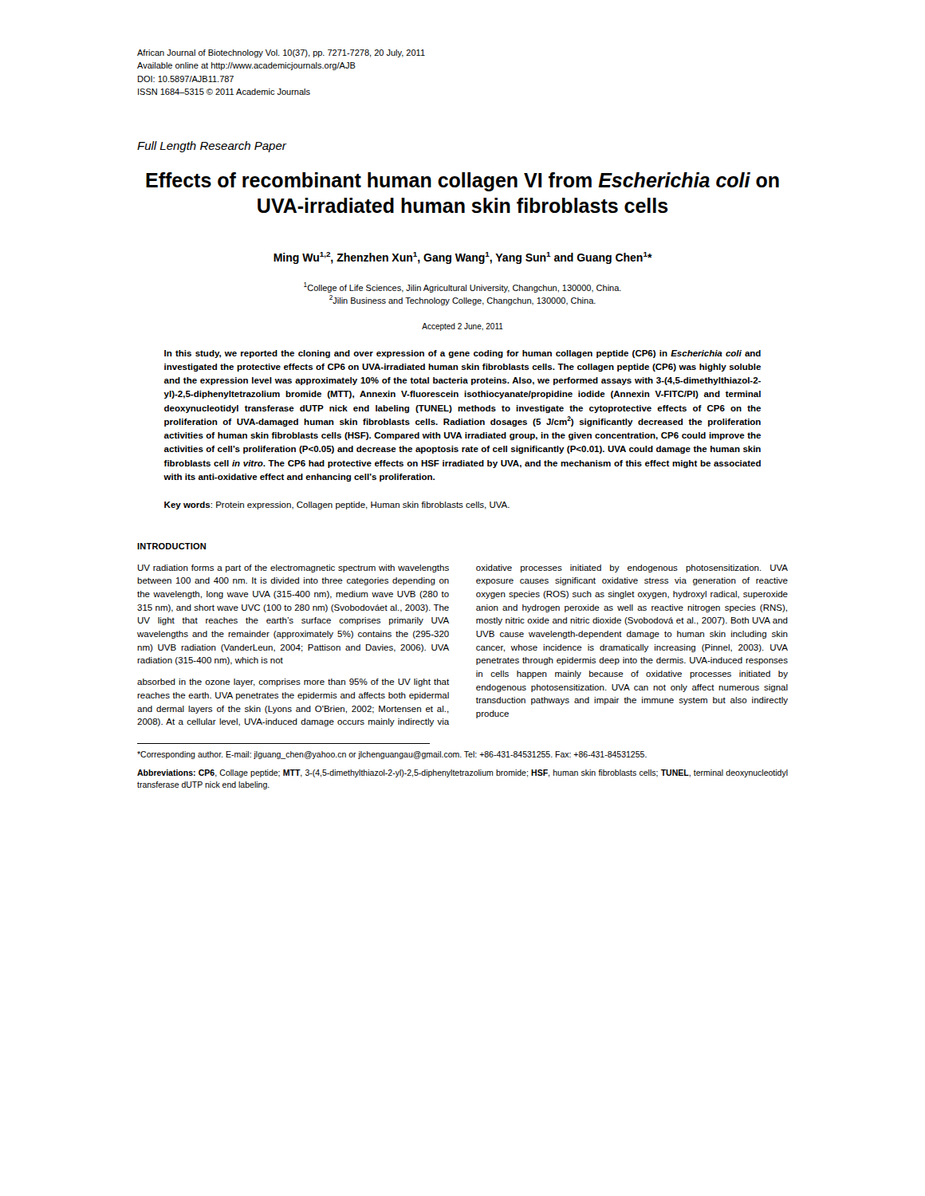African Journal of Biotechnology Vol. 10(37), pp. 7271-7278, 20 July, 2011
Available online at http://www.academicjournals.org/AJB
DOI: 10.5897/AJB11.787
ISSN 1684–5315 © 2011 Academic Journals
Full Length Research Paper
Effects of recombinant human collagen VI from Escherichia coli on UVA-irradiated human skin fibroblasts cells
Ming Wu1,2, Zhenzhen Xun1, Gang Wang1, Yang Sun1 and Guang Chen1*
1College of Life Sciences, Jilin Agricultural University, Changchun, 130000, China.
2Jilin Business and Technology College, Changchun, 130000, China.
Accepted 2 June, 2011
In this study, we reported the cloning and over expression of a gene coding for human collagen peptide (CP6) in Escherichia coli and investigated the protective effects of CP6 on UVA-irradiated human skin fibroblasts cells. The collagen peptide (CP6) was highly soluble and the expression level was approximately 10% of the total bacteria proteins. Also, we performed assays with 3-(4,5-dimethylthiazol-2-yl)-2,5-diphenyltetrazolium bromide (MTT), Annexin V-fluorescein isothiocyanate/propidine iodide (Annexin V-FITC/PI) and terminal deoxynucleotidyl transferase dUTP nick end labeling (TUNEL) methods to investigate the cytoprotective effects of CP6 on the proliferation of UVA-damaged human skin fibroblasts cells. Radiation dosages (5 J/cm2) significantly decreased the proliferation activities of human skin fibroblasts cells (HSF). Compared with UVA irradiated group, in the given concentration, CP6 could improve the activities of cell’s proliferation (P<0.05) and decrease the apoptosis rate of cell significantly (P<0.01). UVA could damage the human skin fibroblasts cell in vitro. The CP6 had protective effects on HSF irradiated by UVA, and the mechanism of this effect might be associated with its anti-oxidative effect and enhancing cell’s proliferation.
Key words: Protein expression, Collagen peptide, Human skin fibroblasts cells, UVA.
INTRODUCTION
UV radiation forms a part of the electromagnetic spectrum with wavelengths between 100 and 400 nm. It is divided into three categories depending on the wavelength, long wave UVA (315-400 nm), medium wave UVB (280 to 315 nm), and short wave UVC (100 to 280 nm) (Svobodováet al., 2003). The UV light that reaches the earth’s surface comprises primarily UVA wavelengths and the remainder (approximately 5%) contains the (295-320 nm) UVB radiation (VanderLeun, 2004; Pattison and Davies, 2006). UVA radiation (315-400 nm), which is not
absorbed in the ozone layer, comprises more than 95% of the UV light that reaches the earth. UVA penetrates the epidermis and affects both epidermal and dermal layers of the skin (Lyons and O'Brien, 2002; Mortensen et al., 2008). At a cellular level, UVA-induced damage occurs mainly indirectly via oxidative processes initiated by endogenous photosensitization. UVA exposure causes significant oxidative stress via generation of reactive oxygen species (ROS) such as singlet oxygen, hydroxyl radical, superoxide anion and hydrogen peroxide as well as reactive nitrogen species (RNS), mostly nitric oxide and nitric dioxide (Svobodová et al., 2007). Both UVA and UVB cause wavelength-dependent damage to human skin including skin cancer, whose incidence is dramatically increasing (Pinnel, 2003). UVA penetrates through epidermis deep into the dermis. UVA-induced responses in cells happen mainly because of oxidative processes initiated by endogenous photosensitization. UVA can not only affect numerous signal transduction pathways and impair the immune system but also indirectly produce
*Corresponding author. E-mail: jlguang_chen@yahoo.cn or jlchenguangau@gmail.com. Tel: +86-431-84531255. Fax: +86-431-84531255.
Abbreviations: CP6, Collage peptide; MTT, 3-(4,5-dimethylthiazol-2-yl)-2,5-diphenyltetrazolium bromide; HSF, human skin fibroblasts cells; TUNEL, terminal deoxynucleotidyl transferase dUTP nick end labeling.